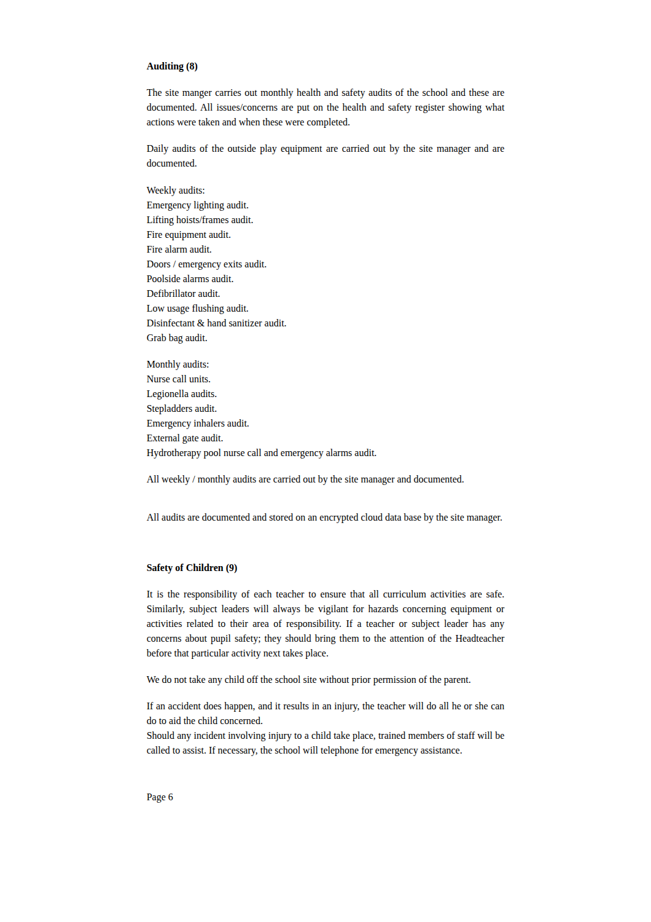Auditing (8)
The site manger carries out monthly health and safety audits of the school and these are documented. All issues/concerns are put on the health and safety register showing what actions were taken and when these were completed.
Daily audits of the outside play equipment are carried out by the site manager and are documented.
Weekly audits:
Emergency lighting audit.
Lifting hoists/frames audit.
Fire equipment audit.
Fire alarm audit.
Doors / emergency exits audit.
Poolside alarms audit.
Defibrillator audit.
Low usage flushing audit.
Disinfectant & hand sanitizer audit.
Grab bag audit.
Monthly audits:
Nurse call units.
Legionella audits.
Stepladders audit.
Emergency inhalers audit.
External gate audit.
Hydrotherapy pool nurse call and emergency alarms audit.
All weekly / monthly audits are carried out by the site manager and documented.
All audits are documented and stored on an encrypted cloud data base by the site manager.
Safety of Children (9)
It is the responsibility of each teacher to ensure that all curriculum activities are safe. Similarly, subject leaders will always be vigilant for hazards concerning equipment or activities related to their area of responsibility. If a teacher or subject leader has any concerns about pupil safety; they should bring them to the attention of the Headteacher before that particular activity next takes place.
We do not take any child off the school site without prior permission of the parent.
If an accident does happen, and it results in an injury, the teacher will do all he or she can do to aid the child concerned.
Should any incident involving injury to a child take place, trained members of staff will be called to assist. If necessary, the school will telephone for emergency assistance.
Page 6